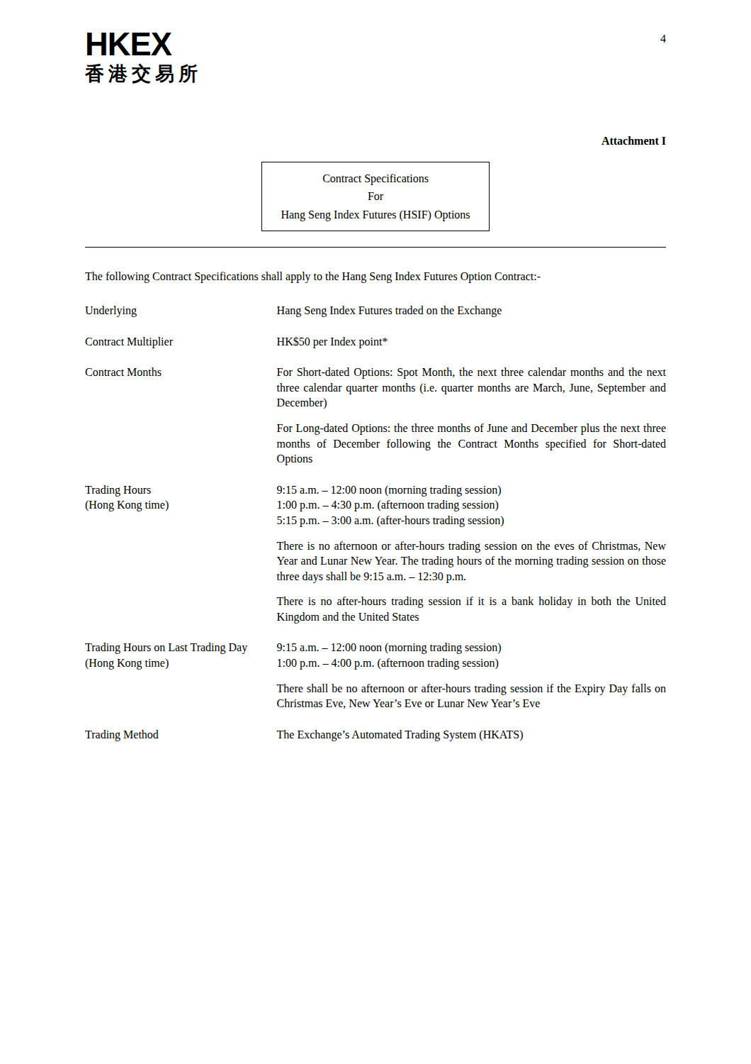HKEX 香港交易所
4
Attachment I
Contract Specifications
For
Hang Seng Index Futures (HSIF) Options
The following Contract Specifications shall apply to the Hang Seng Index Futures Option Contract:-
| Underlying | Hang Seng Index Futures traded on the Exchange |
| Contract Multiplier | HK$50 per Index point* |
| Contract Months | For Short-dated Options: Spot Month, the next three calendar months and the next three calendar quarter months (i.e. quarter months are March, June, September and December) For Long-dated Options: the three months of June and December plus the next three months of December following the Contract Months specified for Short-dated Options |
| Trading Hours (Hong Kong time) | 9:15 a.m. – 12:00 noon (morning trading session) 1:00 p.m. – 4:30 p.m. (afternoon trading session) 5:15 p.m. – 3:00 a.m. (after-hours trading session) There is no afternoon or after-hours trading session on the eves of Christmas, New Year and Lunar New Year. The trading hours of the morning trading session on those three days shall be 9:15 a.m. – 12:30 p.m. There is no after-hours trading session if it is a bank holiday in both the United Kingdom and the United States |
| Trading Hours on Last Trading Day (Hong Kong time) | 9:15 a.m. – 12:00 noon (morning trading session) 1:00 p.m. – 4:00 p.m. (afternoon trading session) There shall be no afternoon or after-hours trading session if the Expiry Day falls on Christmas Eve, New Year’s Eve or Lunar New Year’s Eve |
| Trading Method | The Exchange’s Automated Trading System (HKATS) |